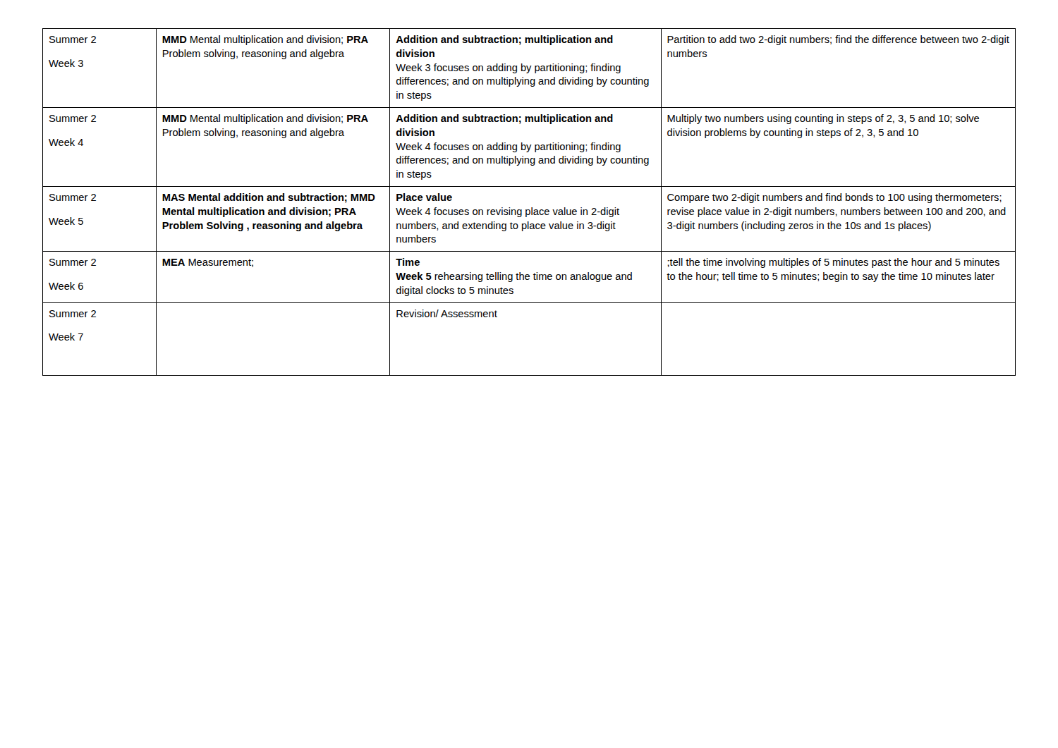| Summer 2 Week 3 | MMD Mental multiplication and division; PRA Problem solving, reasoning and algebra | Addition and subtraction; multiplication and division Week 3 focuses on adding by partitioning; finding differences; and on multiplying and dividing by counting in steps | Partition to add two 2-digit numbers; find the difference between two 2-digit numbers |
| Summer 2 Week 4 | MMD Mental multiplication and division; PRA Problem solving, reasoning and algebra | Addition and subtraction; multiplication and division Week 4 focuses on adding by partitioning; finding differences; and on multiplying and dividing by counting in steps | Multiply two numbers using counting in steps of 2, 3, 5 and 10; solve division problems by counting in steps of 2, 3, 5 and 10 |
| Summer 2 Week 5 | MAS Mental addition and subtraction; MMD Mental multiplication and division; PRA Problem Solving , reasoning and algebra | Place value Week 4 focuses on revising place value in 2-digit numbers, and extending to place value in 3-digit numbers | Compare two 2-digit numbers and find bonds to 100 using thermometers; revise place value in 2-digit numbers, numbers between 100 and 200, and 3-digit numbers (including zeros in the 10s and 1s places) |
| Summer 2 Week 6 | MEA Measurement; | Time Week 5 rehearsing telling the time on analogue and digital clocks to 5 minutes | ;tell the time involving multiples of 5 minutes past the hour and 5 minutes to the hour; tell time to 5 minutes; begin to say the time 10 minutes later |
| Summer 2 Week 7 | | Revision/ Assessment | |